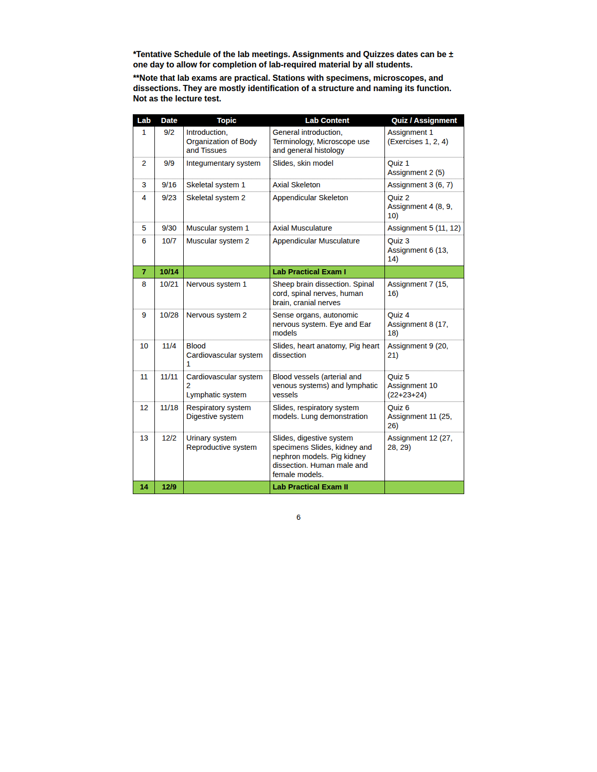*Tentative Schedule of the lab meetings. Assignments and Quizzes dates can be ± one day to allow for completion of lab-required material by all students.
**Note that lab exams are practical. Stations with specimens, microscopes, and dissections. They are mostly identification of a structure and naming its function. Not as the lecture test.
| Lab | Date | Topic | Lab Content | Quiz / Assignment |
| --- | --- | --- | --- | --- |
| 1 | 9/2 | Introduction, Organization of Body and Tissues | General introduction, Terminology, Microscope use and general histology | Assignment 1 (Exercises 1, 2, 4) |
| 2 | 9/9 | Integumentary system | Slides, skin model | Quiz 1 Assignment 2 (5) |
| 3 | 9/16 | Skeletal system 1 | Axial Skeleton | Assignment 3 (6, 7) |
| 4 | 9/23 | Skeletal system 2 | Appendicular Skeleton | Quiz 2 Assignment 4 (8, 9, 10) |
| 5 | 9/30 | Muscular system 1 | Axial Musculature | Assignment 5 (11, 12) |
| 6 | 10/7 | Muscular system 2 | Appendicular Musculature | Quiz 3 Assignment 6 (13, 14) |
| 7 | 10/14 | | Lab Practical Exam I | |
| 8 | 10/21 | Nervous system 1 | Sheep brain dissection. Spinal cord, spinal nerves, human brain, cranial nerves | Assignment 7 (15, 16) |
| 9 | 10/28 | Nervous system 2 | Sense organs, autonomic nervous system. Eye and Ear models | Quiz 4 Assignment 8 (17, 18) |
| 10 | 11/4 | Blood Cardiovascular system 1 | Slides, heart anatomy, Pig heart dissection | Assignment 9 (20, 21) |
| 11 | 11/11 | Cardiovascular system 2 Lymphatic system | Blood vessels (arterial and venous systems) and lymphatic vessels | Quiz 5 Assignment 10 (22+23+24) |
| 12 | 11/18 | Respiratory system Digestive system | Slides, respiratory system models. Lung demonstration | Quiz 6 Assignment 11 (25, 26) |
| 13 | 12/2 | Urinary system Reproductive system | Slides, digestive system specimens Slides, kidney and nephron models. Pig kidney dissection. Human male and female models. | Assignment 12 (27, 28, 29) |
| 14 | 12/9 | | Lab Practical Exam II | |
6